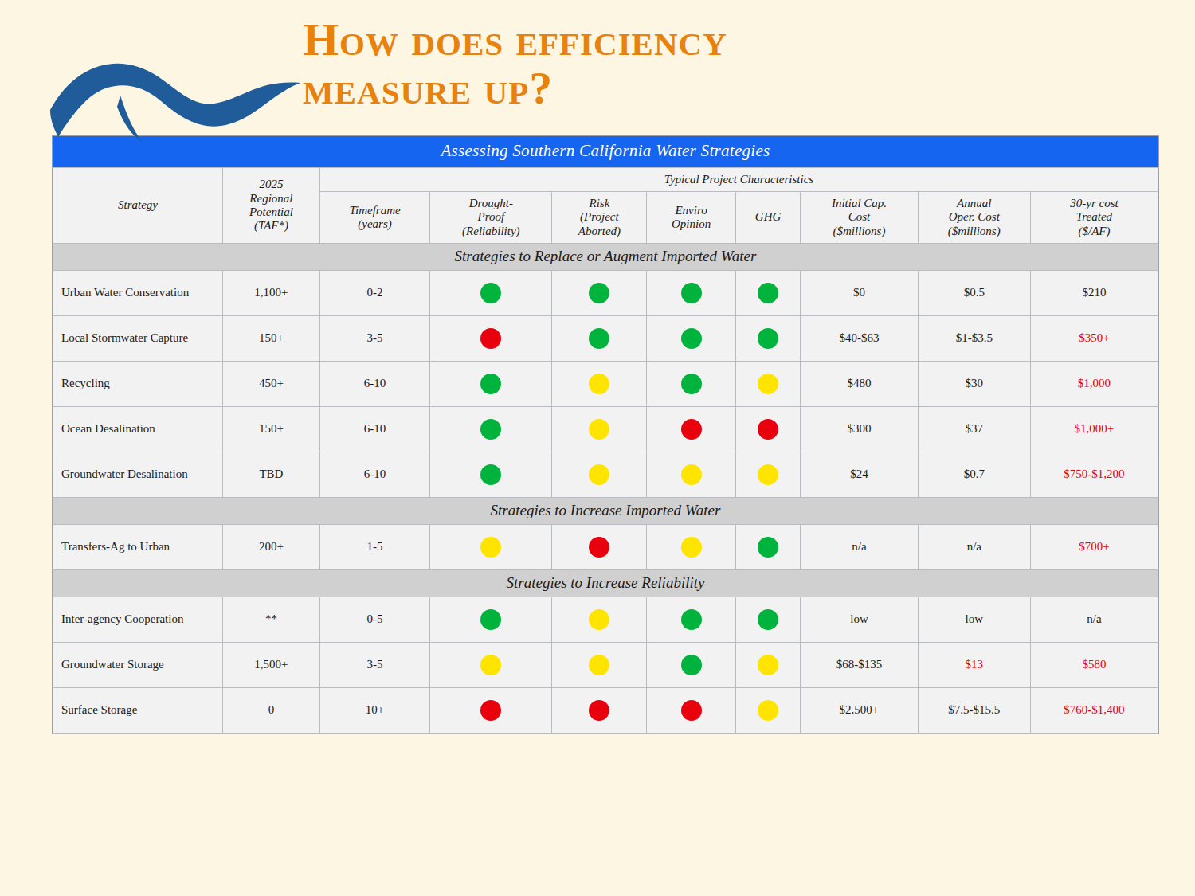How does efficiency
measure up?
Assessing Southern California Water Strategies
| Strategy | 2025 Regional Potential (TAF*) | Typical Project Characteristics |
| --- | --- | --- |
| Timeframe (years) | Drought- Proof (Reliability) | Risk (Project Aborted) | Enviro Opinion | GHG | Initial Cap. Cost ($millions) | Annual Oper. Cost ($millions) | 30-yr cost Treated ($/AF) |
| Strategies to Replace or Augment Imported Water |
| Urban Water Conservation | 1,100+ | 0-2 | | | | | $0 | $0.5 | $210 |
| Local Stormwater Capture | 150+ | 3-5 | | | | | $40-$63 | $1-$3.5 | $350+ |
| Recycling | 450+ | 6-10 | | | | | $480 | $30 | $1,000 |
| Ocean Desalination | 150+ | 6-10 | | | | | $300 | $37 | $1,000+ |
| Groundwater Desalination | TBD | 6-10 | | | | | $24 | $0.7 | $750-$1,200 |
| Strategies to Increase Imported Water |
| Transfers-Ag to Urban | 200+ | 1-5 | | | | | n/a | n/a | $700+ |
| Strategies to Increase Reliability |
| Inter-agency Cooperation | ** | 0-5 | | | | | low | low | n/a |
| Groundwater Storage | 1,500+ | 3-5 | | | | | $68-$135 | $13 | $580 |
| Surface Storage | 0 | 10+ | | | | | $2,500+ | $7.5-$15.5 | $760-$1,400 |